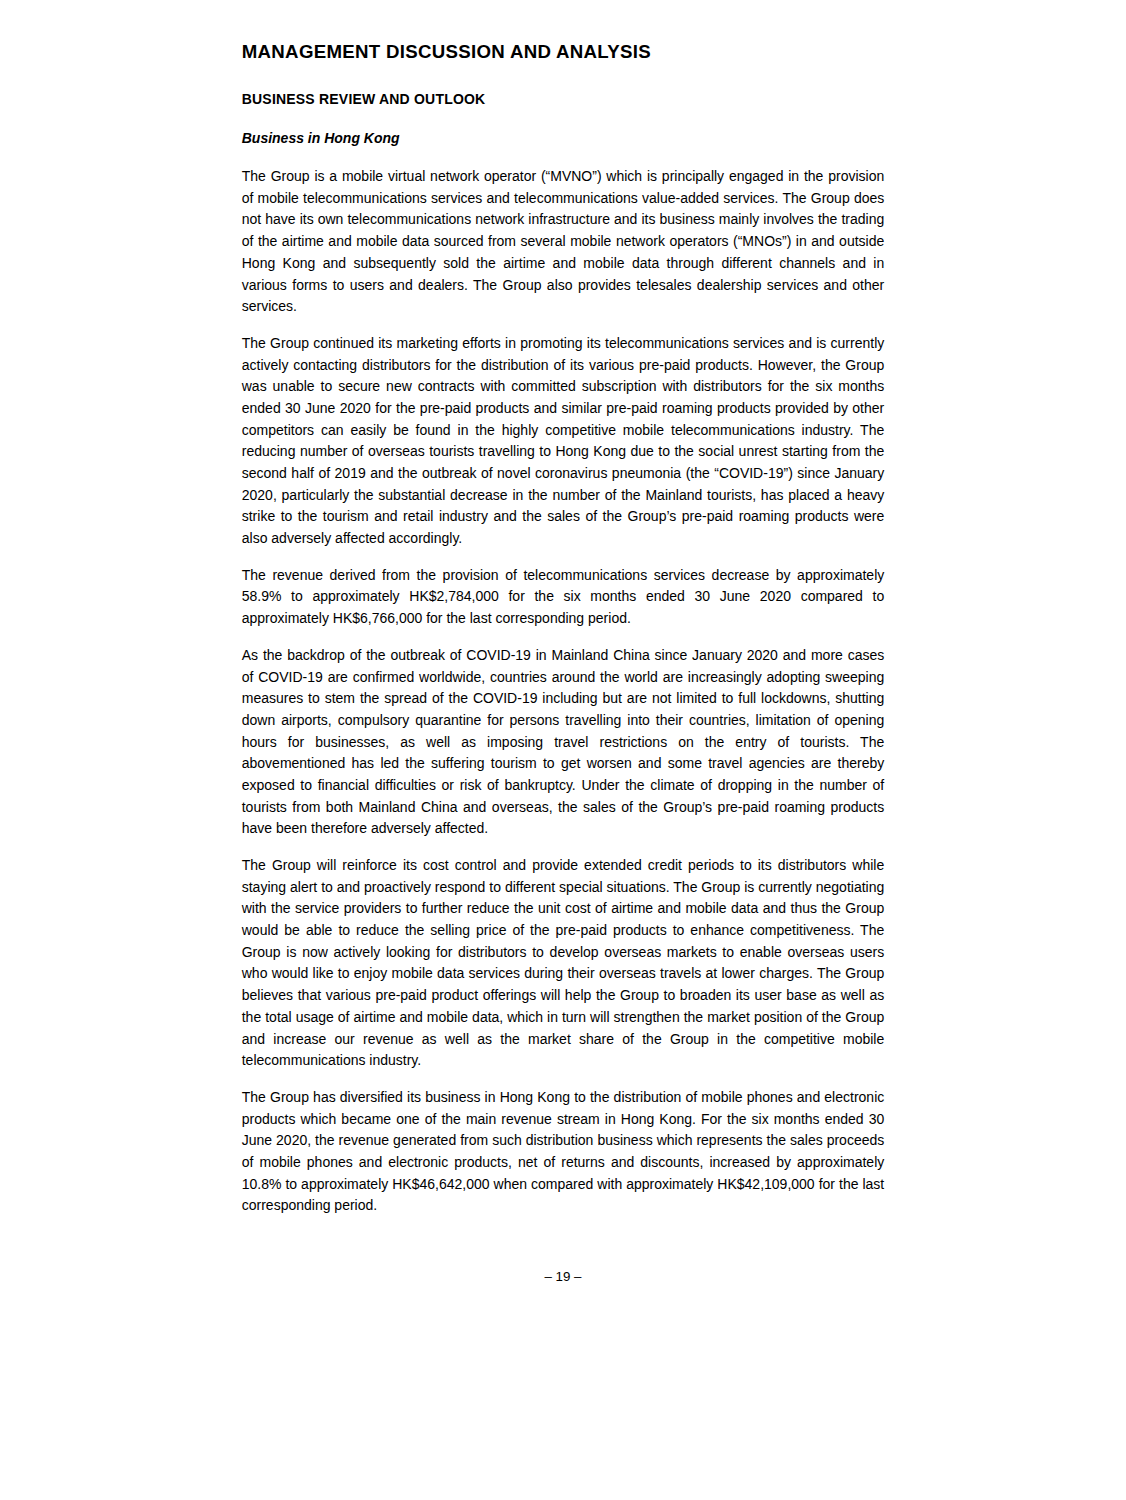MANAGEMENT DISCUSSION AND ANALYSIS
BUSINESS REVIEW AND OUTLOOK
Business in Hong Kong
The Group is a mobile virtual network operator (“MVNO”) which is principally engaged in the provision of mobile telecommunications services and telecommunications value-added services. The Group does not have its own telecommunications network infrastructure and its business mainly involves the trading of the airtime and mobile data sourced from several mobile network operators (“MNOs”) in and outside Hong Kong and subsequently sold the airtime and mobile data through different channels and in various forms to users and dealers. The Group also provides telesales dealership services and other services.
The Group continued its marketing efforts in promoting its telecommunications services and is currently actively contacting distributors for the distribution of its various pre-paid products. However, the Group was unable to secure new contracts with committed subscription with distributors for the six months ended 30 June 2020 for the pre-paid products and similar pre-paid roaming products provided by other competitors can easily be found in the highly competitive mobile telecommunications industry. The reducing number of overseas tourists travelling to Hong Kong due to the social unrest starting from the second half of 2019 and the outbreak of novel coronavirus pneumonia (the “COVID-19”) since January 2020, particularly the substantial decrease in the number of the Mainland tourists, has placed a heavy strike to the tourism and retail industry and the sales of the Group’s pre-paid roaming products were also adversely affected accordingly.
The revenue derived from the provision of telecommunications services decrease by approximately 58.9% to approximately HK$2,784,000 for the six months ended 30 June 2020 compared to approximately HK$6,766,000 for the last corresponding period.
As the backdrop of the outbreak of COVID-19 in Mainland China since January 2020 and more cases of COVID-19 are confirmed worldwide, countries around the world are increasingly adopting sweeping measures to stem the spread of the COVID-19 including but are not limited to full lockdowns, shutting down airports, compulsory quarantine for persons travelling into their countries, limitation of opening hours for businesses, as well as imposing travel restrictions on the entry of tourists. The abovementioned has led the suffering tourism to get worsen and some travel agencies are thereby exposed to financial difficulties or risk of bankruptcy. Under the climate of dropping in the number of tourists from both Mainland China and overseas, the sales of the Group’s pre-paid roaming products have been therefore adversely affected.
The Group will reinforce its cost control and provide extended credit periods to its distributors while staying alert to and proactively respond to different special situations. The Group is currently negotiating with the service providers to further reduce the unit cost of airtime and mobile data and thus the Group would be able to reduce the selling price of the pre-paid products to enhance competitiveness. The Group is now actively looking for distributors to develop overseas markets to enable overseas users who would like to enjoy mobile data services during their overseas travels at lower charges. The Group believes that various pre-paid product offerings will help the Group to broaden its user base as well as the total usage of airtime and mobile data, which in turn will strengthen the market position of the Group and increase our revenue as well as the market share of the Group in the competitive mobile telecommunications industry.
The Group has diversified its business in Hong Kong to the distribution of mobile phones and electronic products which became one of the main revenue stream in Hong Kong. For the six months ended 30 June 2020, the revenue generated from such distribution business which represents the sales proceeds of mobile phones and electronic products, net of returns and discounts, increased by approximately 10.8% to approximately HK$46,642,000 when compared with approximately HK$42,109,000 for the last corresponding period.
– 19 –